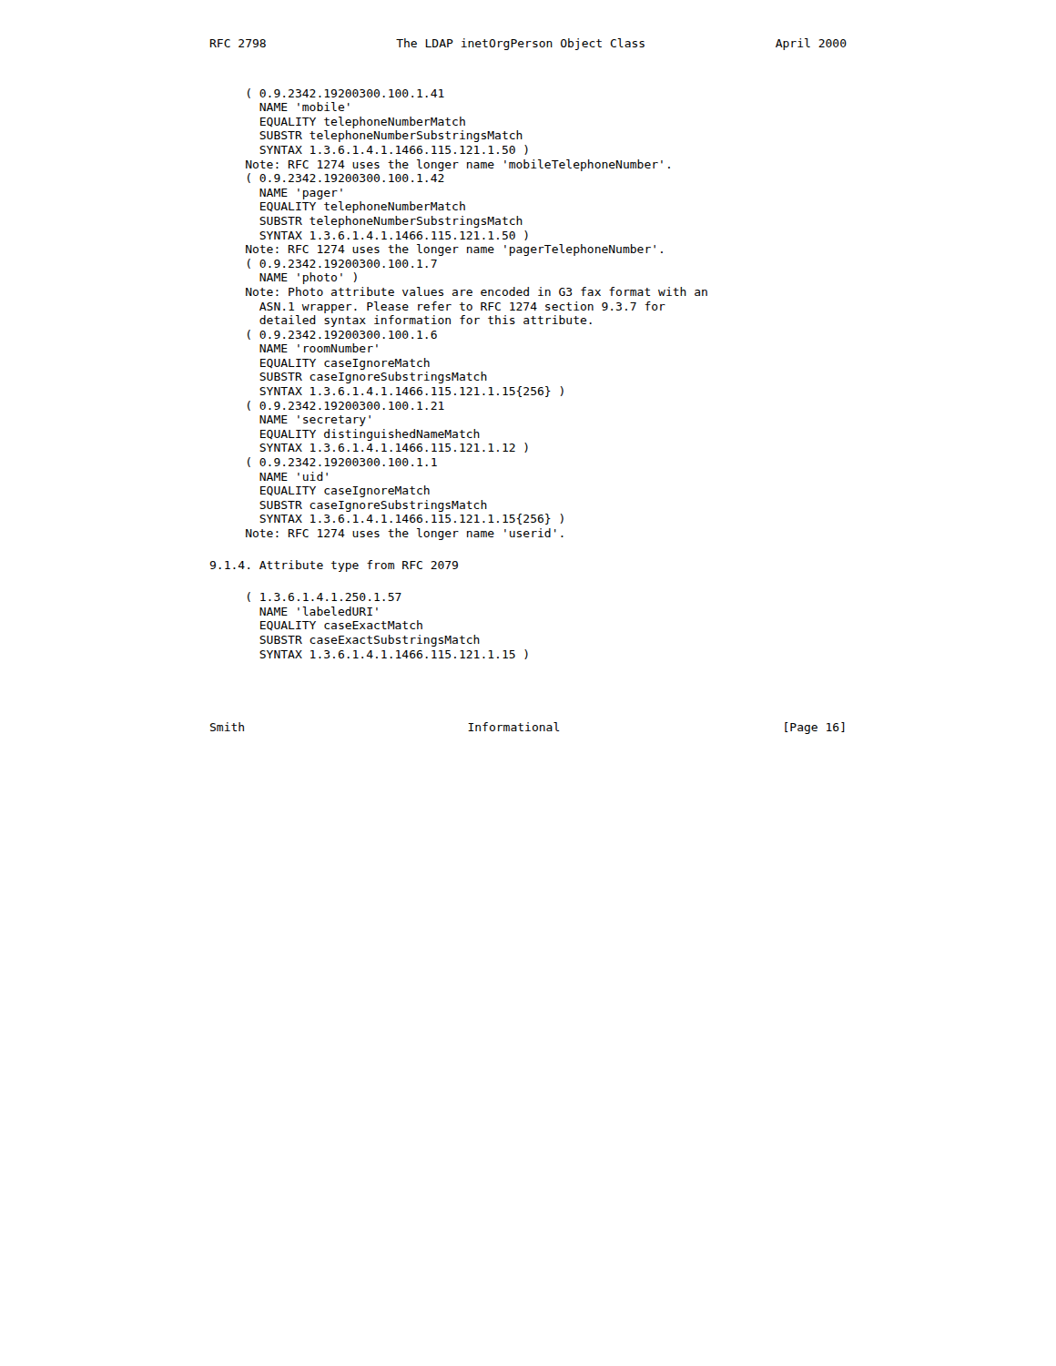RFC 2798 The LDAP inetOrgPerson Object Class April 2000
     ( 0.9.2342.19200300.100.1.41
       NAME 'mobile'
       EQUALITY telephoneNumberMatch
       SUBSTR telephoneNumberSubstringsMatch
       SYNTAX 1.3.6.1.4.1.1466.115.121.1.50 )
     Note: RFC 1274 uses the longer name 'mobileTelephoneNumber'.
     ( 0.9.2342.19200300.100.1.42
       NAME 'pager'
       EQUALITY telephoneNumberMatch
       SUBSTR telephoneNumberSubstringsMatch
       SYNTAX 1.3.6.1.4.1.1466.115.121.1.50 )
     Note: RFC 1274 uses the longer name 'pagerTelephoneNumber'.
     ( 0.9.2342.19200300.100.1.7
       NAME 'photo' )
     Note: Photo attribute values are encoded in G3 fax format with an
       ASN.1 wrapper. Please refer to RFC 1274 section 9.3.7 for
       detailed syntax information for this attribute.
     ( 0.9.2342.19200300.100.1.6
       NAME 'roomNumber'
       EQUALITY caseIgnoreMatch
       SUBSTR caseIgnoreSubstringsMatch
       SYNTAX 1.3.6.1.4.1.1466.115.121.1.15{256} )
     ( 0.9.2342.19200300.100.1.21
       NAME 'secretary'
       EQUALITY distinguishedNameMatch
       SYNTAX 1.3.6.1.4.1.1466.115.121.1.12 )
     ( 0.9.2342.19200300.100.1.1
       NAME 'uid'
       EQUALITY caseIgnoreMatch
       SUBSTR caseIgnoreSubstringsMatch
       SYNTAX 1.3.6.1.4.1.1466.115.121.1.15{256} )
     Note: RFC 1274 uses the longer name 'userid'.
9.1.4. Attribute type from RFC 2079
     ( 1.3.6.1.4.1.250.1.57
       NAME 'labeledURI'
       EQUALITY caseExactMatch
       SUBSTR caseExactSubstringsMatch
       SYNTAX 1.3.6.1.4.1.1466.115.121.1.15 )
Smith Informational [Page 16]